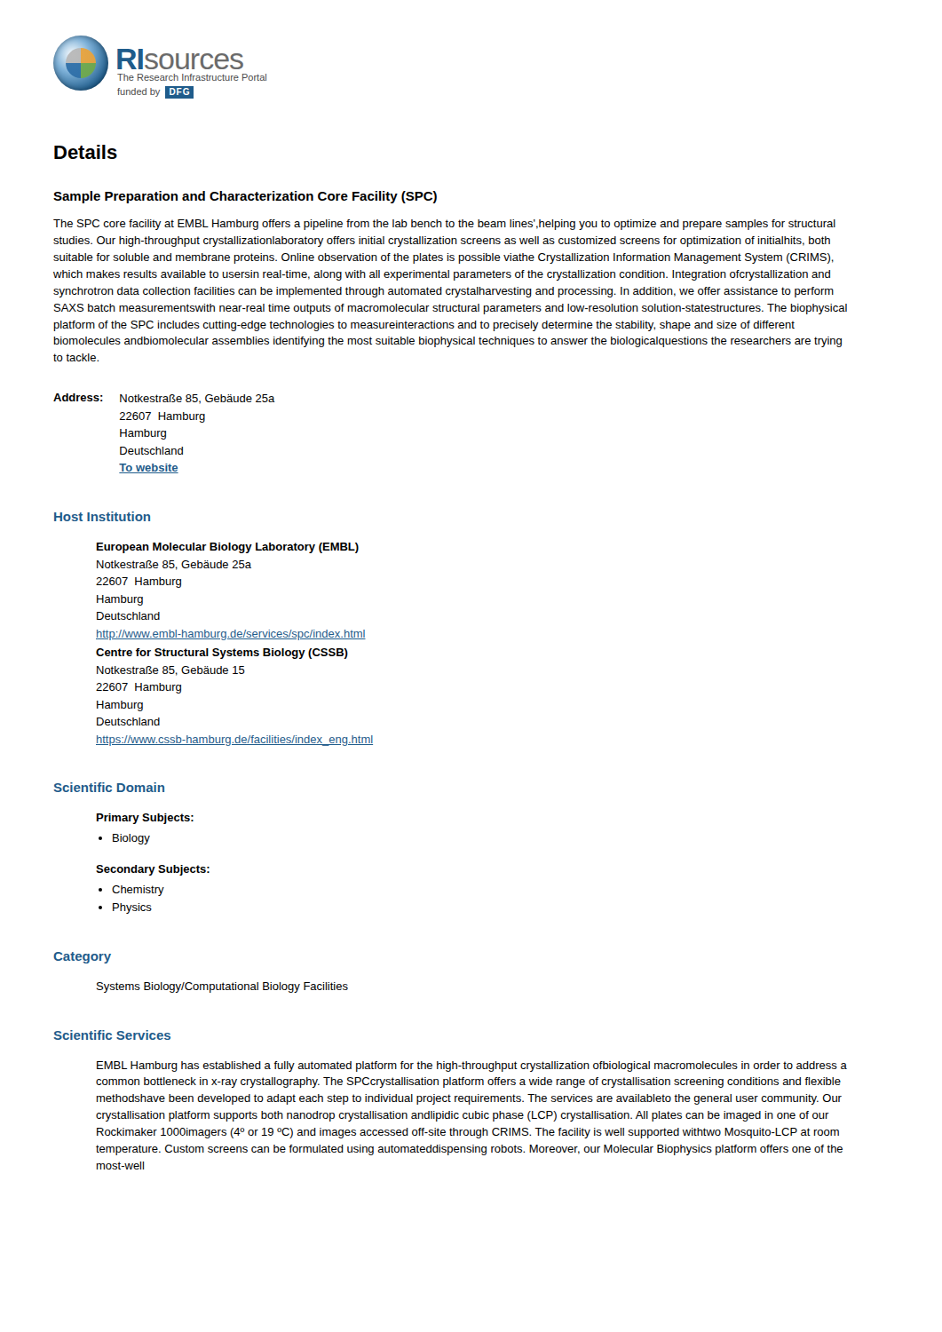RI sources
The Research Infrastructure Portal
funded by DFG
Details
Sample Preparation and Characterization Core Facility (SPC)
The SPC core facility at EMBL Hamburg offers a pipeline from the lab bench to the beam lines',helping you to optimize and prepare samples for structural studies. Our high-throughput crystallizationlaboratory offers initial crystallization screens as well as customized screens for optimization of initialhits, both suitable for soluble and membrane proteins. Online observation of the plates is possible viathe Crystallization Information Management System (CRIMS), which makes results available to usersin real-time, along with all experimental parameters of the crystallization condition. Integration ofcrystallization and synchrotron data collection facilities can be implemented through automated crystalharvesting and processing. In addition, we offer assistance to perform SAXS batch measurementswith near-real time outputs of macromolecular structural parameters and low-resolution solution-statestructures. The biophysical platform of the SPC includes cutting-edge technologies to measureinteractions and to precisely determine the stability, shape and size of different biomolecules andbiomolecular assemblies identifying the most suitable biophysical techniques to answer the biologicalquestions the researchers are trying to tackle.
Address:
Notkestraße 85, Gebäude 25a
22607 Hamburg
Hamburg
Deutschland
To website
Host Institution
European Molecular Biology Laboratory (EMBL)
Notkestraße 85, Gebäude 25a
22607 Hamburg
Hamburg
Deutschland
http://www.embl-hamburg.de/services/spc/index.html
Centre for Structural Systems Biology (CSSB)
Notkestraße 85, Gebäude 15
22607 Hamburg
Hamburg
Deutschland
https://www.cssb-hamburg.de/facilities/index_eng.html
Scientific Domain
Primary Subjects:
Biology
Secondary Subjects:
Chemistry
Physics
Category
Systems Biology/Computational Biology Facilities
Scientific Services
EMBL Hamburg has established a fully automated platform for the high-throughput crystallization ofbiological macromolecules in order to address a common bottleneck in x-ray crystallography. The SPCcrystallisation platform offers a wide range of crystallisation screening conditions and flexible methodshave been developed to adapt each step to individual project requirements. The services are availableto the general user community. Our crystallisation platform supports both nanodrop crystallisation andlipidic cubic phase (LCP) crystallisation. All plates can be imaged in one of our Rockimaker 1000imagers (4º or 19 ºC) and images accessed off-site through CRIMS. The facility is well supported withtwo Mosquito-LCP at room temperature. Custom screens can be formulated using automateddispensing robots. Moreover, our Molecular Biophysics platform offers one of the most-well